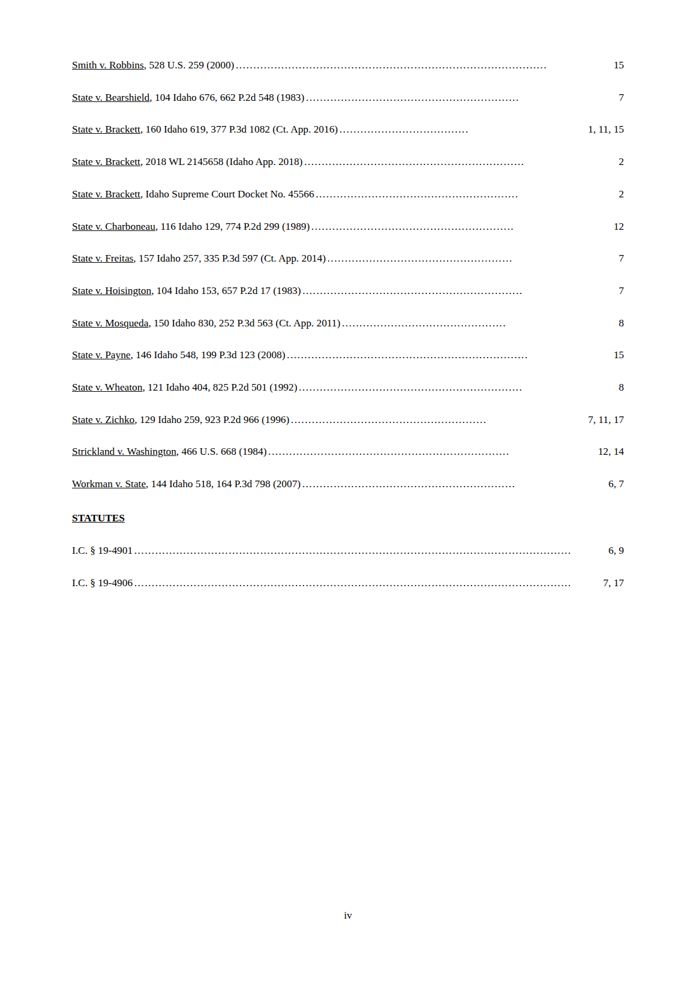Smith v. Robbins, 528 U.S. 259 (2000) ......................................................................................... 15
State v. Bearshield, 104 Idaho 676, 662 P.2d 548 (1983) ............................................................. 7
State v. Brackett, 160 Idaho 619, 377 P.3d 1082 (Ct. App. 2016) ..................................... 1, 11, 15
State v. Brackett, 2018 WL 2145658 (Idaho App. 2018) ............................................................... 2
State v. Brackett, Idaho Supreme Court Docket No. 45566 .......................................................... 2
State v. Charboneau, 116 Idaho 129, 774 P.2d 299 (1989) .......................................................... 12
State v. Freitas, 157 Idaho 257, 335 P.3d 597 (Ct. App. 2014) ..................................................... 7
State v. Hoisington, 104 Idaho 153, 657 P.2d 17 (1983) ............................................................... 7
State v. Mosqueda, 150 Idaho 830, 252 P.3d 563 (Ct. App. 2011) ............................................... 8
State v. Payne, 146 Idaho 548, 199 P.3d 123 (2008) ..................................................................... 15
State v. Wheaton, 121 Idaho 404, 825 P.2d 501 (1992) ................................................................ 8
State v. Zichko, 129 Idaho 259, 923 P.2d 966 (1996) ........................................................ 7, 11, 17
Strickland v. Washington, 466 U.S. 668 (1984) ..................................................................... 12, 14
Workman v. State, 144 Idaho 518, 164 P.3d 798 (2007) ............................................................. 6, 7
STATUTES
I.C. § 19-4901 ............................................................................................................................. 6, 9
I.C. § 19-4906 ............................................................................................................................. 7, 17
iv